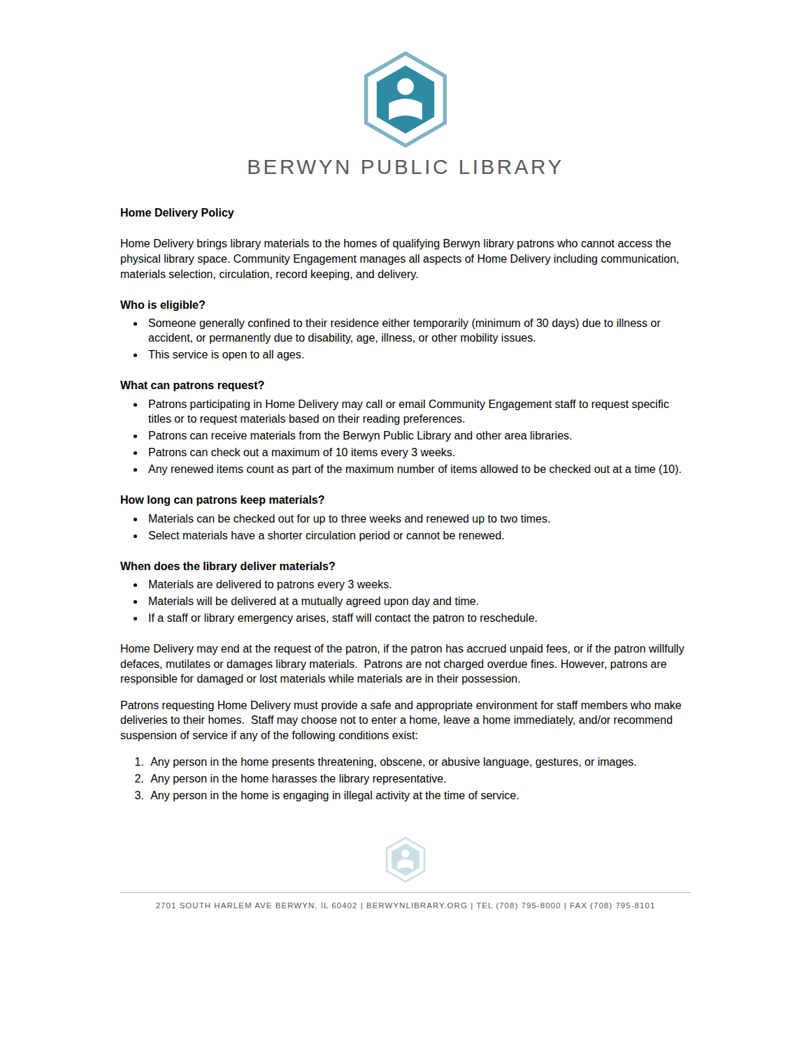BERWYN PUBLIC LIBRARY
Home Delivery Policy
Home Delivery brings library materials to the homes of qualifying Berwyn library patrons who cannot access the physical library space. Community Engagement manages all aspects of Home Delivery including communication, materials selection, circulation, record keeping, and delivery.
Who is eligible?
Someone generally confined to their residence either temporarily (minimum of 30 days) due to illness or accident, or permanently due to disability, age, illness, or other mobility issues.
This service is open to all ages.
What can patrons request?
Patrons participating in Home Delivery may call or email Community Engagement staff to request specific titles or to request materials based on their reading preferences.
Patrons can receive materials from the Berwyn Public Library and other area libraries.
Patrons can check out a maximum of 10 items every 3 weeks.
Any renewed items count as part of the maximum number of items allowed to be checked out at a time (10).
How long can patrons keep materials?
Materials can be checked out for up to three weeks and renewed up to two times.
Select materials have a shorter circulation period or cannot be renewed.
When does the library deliver materials?
Materials are delivered to patrons every 3 weeks.
Materials will be delivered at a mutually agreed upon day and time.
If a staff or library emergency arises, staff will contact the patron to reschedule.
Home Delivery may end at the request of the patron, if the patron has accrued unpaid fees, or if the patron willfully defaces, mutilates or damages library materials. Patrons are not charged overdue fines. However, patrons are responsible for damaged or lost materials while materials are in their possession.
Patrons requesting Home Delivery must provide a safe and appropriate environment for staff members who make deliveries to their homes. Staff may choose not to enter a home, leave a home immediately, and/or recommend suspension of service if any of the following conditions exist:
Any person in the home presents threatening, obscene, or abusive language, gestures, or images.
Any person in the home harasses the library representative.
Any person in the home is engaging in illegal activity at the time of service.
2701 SOUTH HARLEM AVE BERWYN, IL 60402 | BERWYNLIBRARY.ORG | TEL (708) 795-8000 | FAX (708) 795-8101